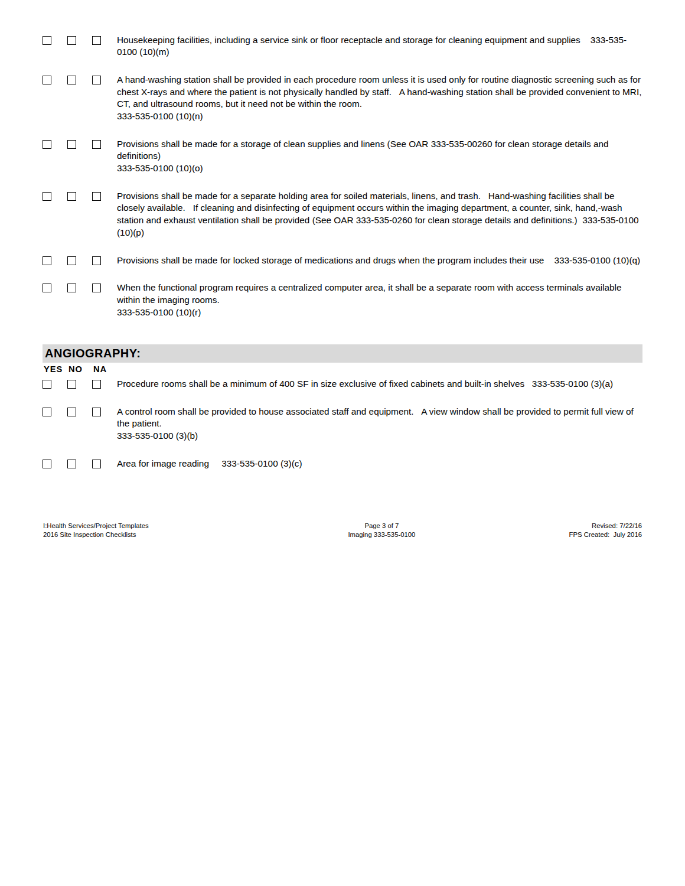| | | | Housekeeping facilities, including a service sink or floor receptacle and storage for cleaning equipment and supplies 333-535-0100 (10)(m) |
| | | | A hand-washing station shall be provided in each procedure room unless it is used only for routine diagnostic screening such as for chest X-rays and where the patient is not physically handled by staff. A hand-washing station shall be provided convenient to MRI, CT, and ultrasound rooms, but it need not be within the room. 333-535-0100 (10)(n) |
| | | | Provisions shall be made for a storage of clean supplies and linens (See OAR 333-535-00260 for clean storage details and definitions) 333-535-0100 (10)(o) |
| | | | Provisions shall be made for a separate holding area for soiled materials, linens, and trash. Hand-washing facilities shall be closely available. If cleaning and disinfecting of equipment occurs within the imaging department, a counter, sink, hand,-wash station and exhaust ventilation shall be provided (See OAR 333-535-0260 for clean storage details and definitions.) 333-535-0100 (10)(p) |
| | | | Provisions shall be made for locked storage of medications and drugs when the program includes their use 333-535-0100 (10)(q) |
| | | | When the functional program requires a centralized computer area, it shall be a separate room with access terminals available within the imaging rooms. 333-535-0100 (10)(r) |
ANGIOGRAPHY:
YES NO NA
| | | | Procedure rooms shall be a minimum of 400 SF in size exclusive of fixed cabinets and built-in shelves 333-535-0100 (3)(a) |
| | | | A control room shall be provided to house associated staff and equipment. A view window shall be provided to permit full view of the patient. 333-535-0100 (3)(b) |
| | | | Area for image reading 333-535-0100 (3)(c) |
| I:Health Services/Project Templates 2016 Site Inspection Checklists | Page 3 of 7 Imaging 333-535-0100 | Revised: 7/22/16 FPS Created: July 2016 |